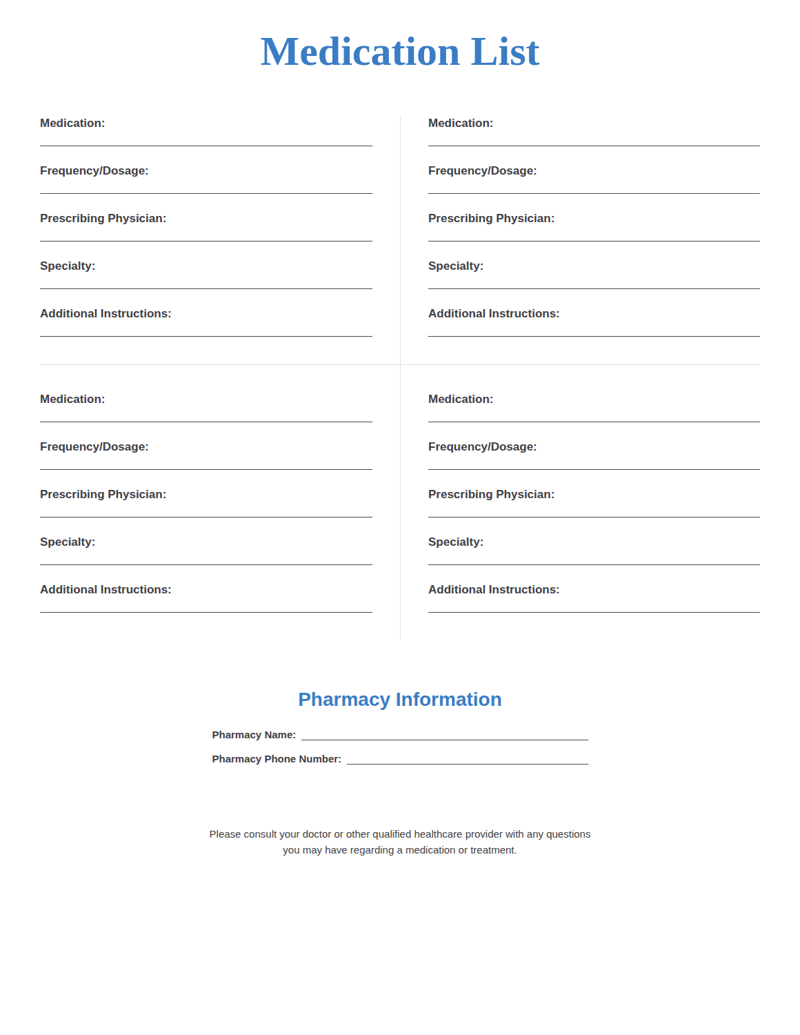TTuesday
WWednesday
TThursday
FFriday
SSaturday
Medication List
Medication:
Frequency/Dosage:
Prescribing Physician:
Specialty:
Additional Instructions:
Medication:
Frequency/Dosage:
Prescribing Physician:
Specialty:
Additional Instructions:
Medication:
Frequency/Dosage:
Prescribing Physician:
Specialty:
Additional Instructions:
Medication:
Frequency/Dosage:
Prescribing Physician:
Specialty:
Additional Instructions:
Pharmacy Information
Pharmacy Name:
Pharmacy Phone Number:
Please consult your doctor or other qualified healthcare provider with any questions
you may have regarding a medication or treatment.